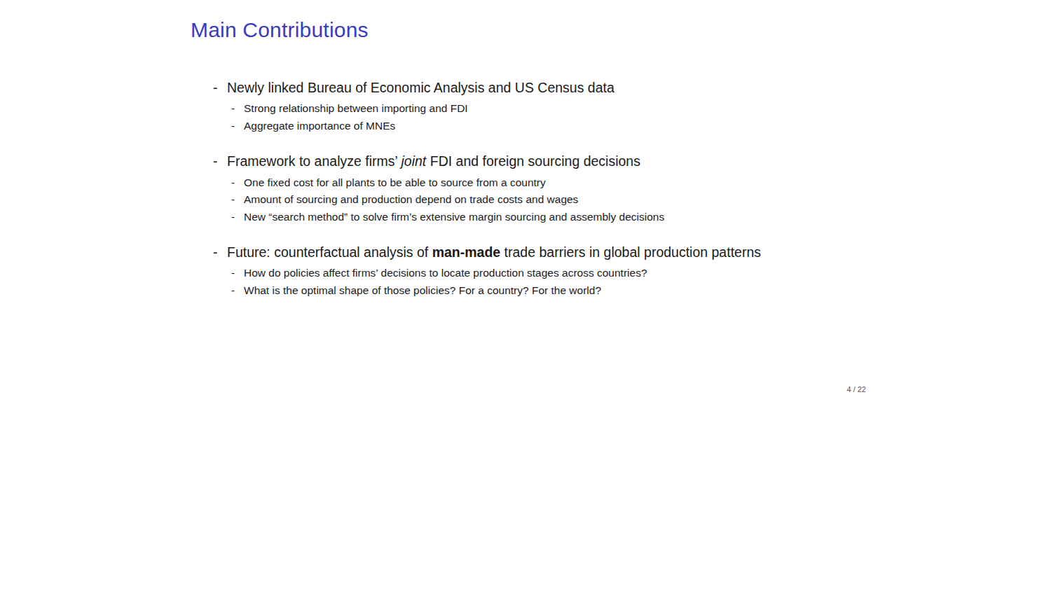Main Contributions
Newly linked Bureau of Economic Analysis and US Census data
Strong relationship between importing and FDI
Aggregate importance of MNEs
Framework to analyze firms’ joint FDI and foreign sourcing decisions
One fixed cost for all plants to be able to source from a country
Amount of sourcing and production depend on trade costs and wages
New “search method” to solve firm’s extensive margin sourcing and assembly decisions
Future: counterfactual analysis of man-made trade barriers in global production patterns
How do policies affect firms’ decisions to locate production stages across countries?
What is the optimal shape of those policies? For a country? For the world?
4 / 22